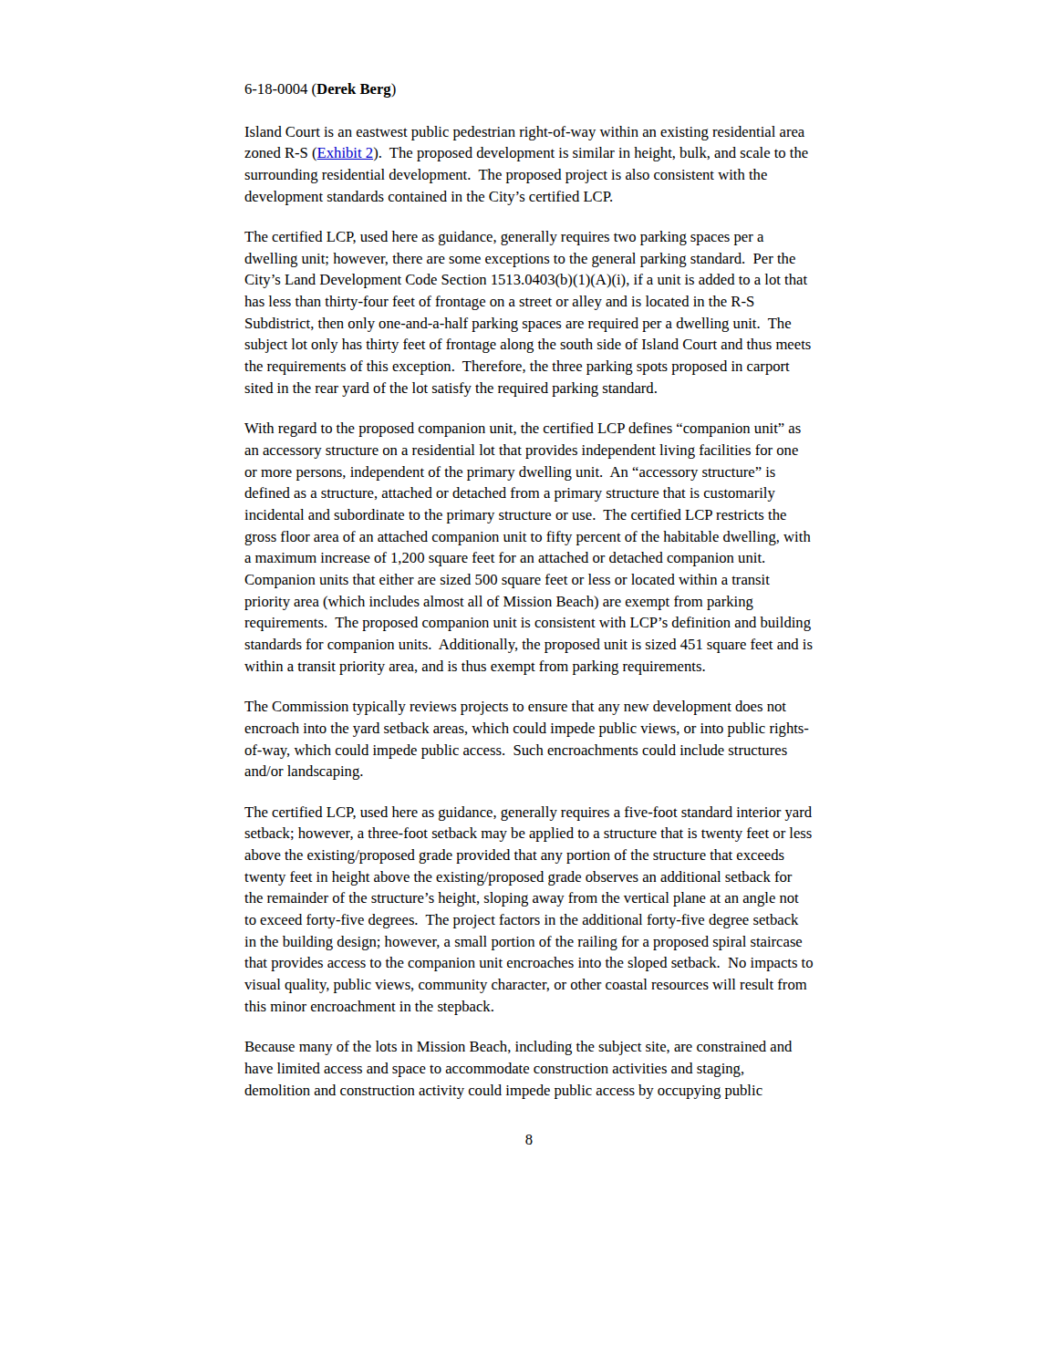6-18-0004 (Derek Berg)
Island Court is an eastwest public pedestrian right-of-way within an existing residential area zoned R-S (Exhibit 2). The proposed development is similar in height, bulk, and scale to the surrounding residential development. The proposed project is also consistent with the development standards contained in the City’s certified LCP.
The certified LCP, used here as guidance, generally requires two parking spaces per a dwelling unit; however, there are some exceptions to the general parking standard. Per the City’s Land Development Code Section 1513.0403(b)(1)(A)(i), if a unit is added to a lot that has less than thirty-four feet of frontage on a street or alley and is located in the R-S Subdistrict, then only one-and-a-half parking spaces are required per a dwelling unit. The subject lot only has thirty feet of frontage along the south side of Island Court and thus meets the requirements of this exception. Therefore, the three parking spots proposed in carport sited in the rear yard of the lot satisfy the required parking standard.
With regard to the proposed companion unit, the certified LCP defines “companion unit” as an accessory structure on a residential lot that provides independent living facilities for one or more persons, independent of the primary dwelling unit. An “accessory structure” is defined as a structure, attached or detached from a primary structure that is customarily incidental and subordinate to the primary structure or use. The certified LCP restricts the gross floor area of an attached companion unit to fifty percent of the habitable dwelling, with a maximum increase of 1,200 square feet for an attached or detached companion unit. Companion units that either are sized 500 square feet or less or located within a transit priority area (which includes almost all of Mission Beach) are exempt from parking requirements. The proposed companion unit is consistent with LCP’s definition and building standards for companion units. Additionally, the proposed unit is sized 451 square feet and is within a transit priority area, and is thus exempt from parking requirements.
The Commission typically reviews projects to ensure that any new development does not encroach into the yard setback areas, which could impede public views, or into public rights-of-way, which could impede public access. Such encroachments could include structures and/or landscaping.
The certified LCP, used here as guidance, generally requires a five-foot standard interior yard setback; however, a three-foot setback may be applied to a structure that is twenty feet or less above the existing/proposed grade provided that any portion of the structure that exceeds twenty feet in height above the existing/proposed grade observes an additional setback for the remainder of the structure’s height, sloping away from the vertical plane at an angle not to exceed forty-five degrees. The project factors in the additional forty-five degree setback in the building design; however, a small portion of the railing for a proposed spiral staircase that provides access to the companion unit encroaches into the sloped setback. No impacts to visual quality, public views, community character, or other coastal resources will result from this minor encroachment in the stepback.
Because many of the lots in Mission Beach, including the subject site, are constrained and have limited access and space to accommodate construction activities and staging, demolition and construction activity could impede public access by occupying public
8